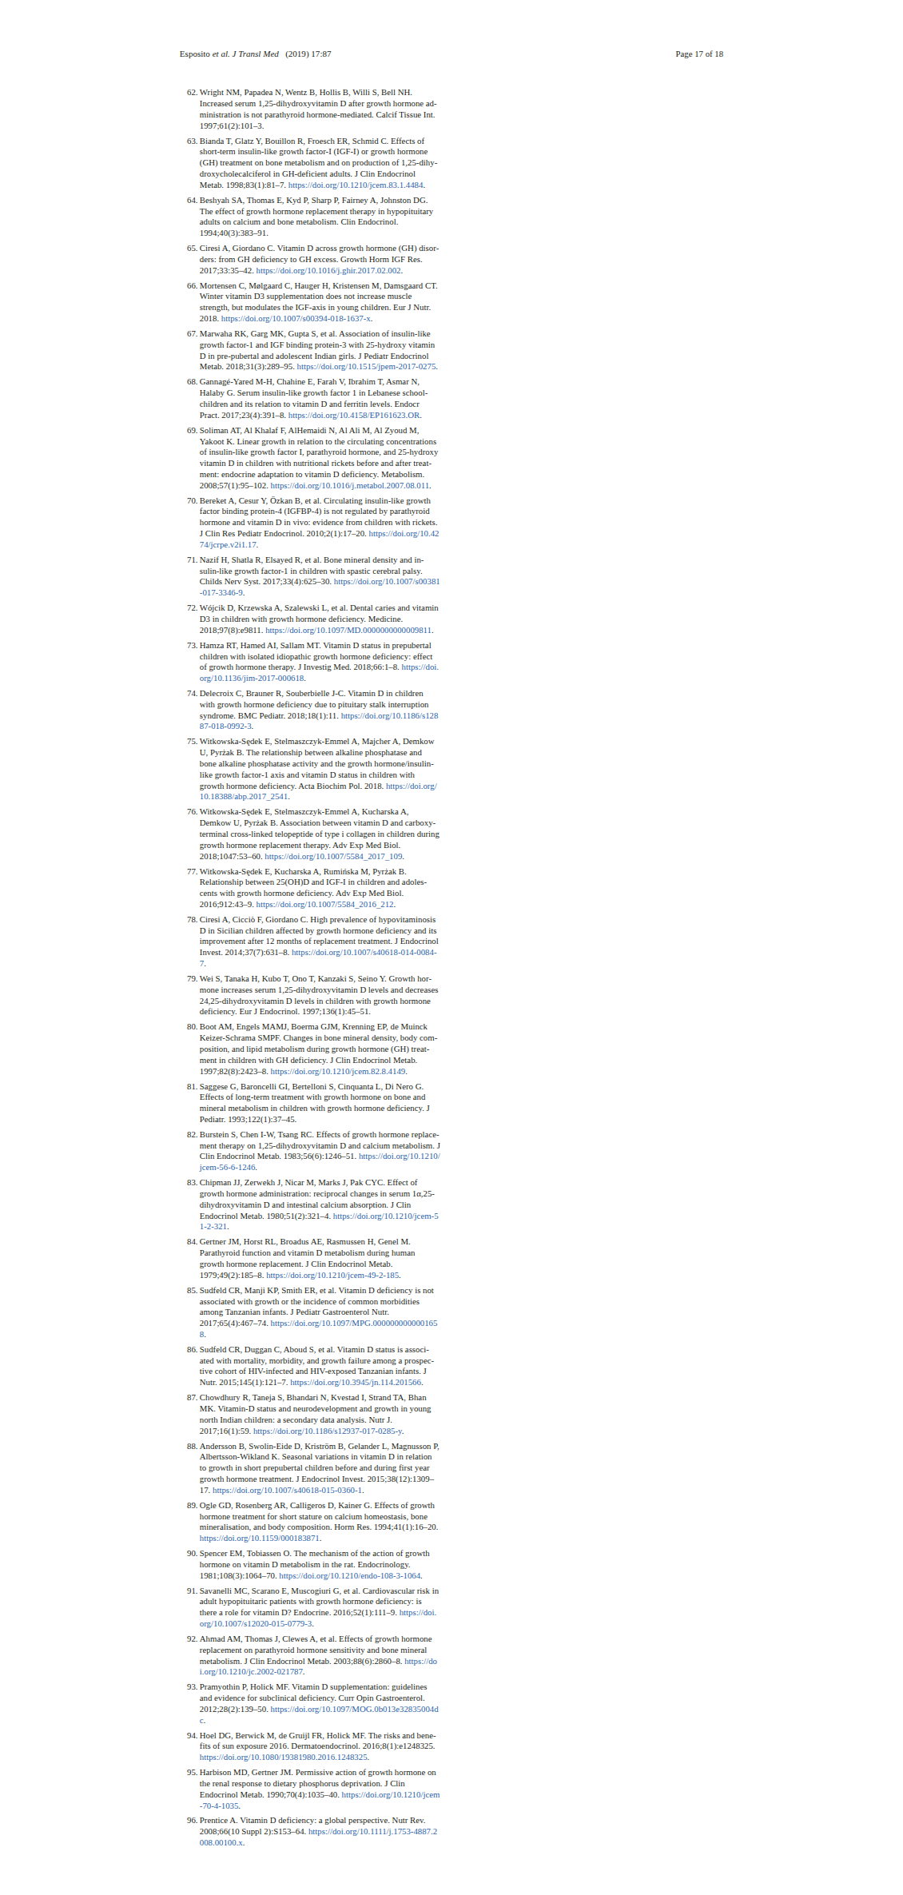Esposito et al. J Transl Med (2019) 17:87
Page 17 of 18
Wright NM, Papadea N, Wentz B, Hollis B, Willi S, Bell NH. Increased serum 1,25-dihydroxyvitamin D after growth hormone administration is not parathyroid hormone-mediated. Calcif Tissue Int. 1997;61(2):101–3.
Bianda T, Glatz Y, Bouillon R, Froesch ER, Schmid C. Effects of short-term insulin-like growth factor-I (IGF-I) or growth hormone (GH) treatment on bone metabolism and on production of 1,25-dihydroxycholecalciferol in GH-deficient adults. J Clin Endocrinol Metab. 1998;83(1):81–7. https://doi.org/10.1210/jcem.83.1.4484.
Beshyah SA, Thomas E, Kyd P, Sharp P, Fairney A, Johnston DG. The effect of growth hormone replacement therapy in hypopituitary adults on calcium and bone metabolism. Clin Endocrinol. 1994;40(3):383–91.
Ciresi A, Giordano C. Vitamin D across growth hormone (GH) disorders: from GH deficiency to GH excess. Growth Horm IGF Res. 2017;33:35–42. https://doi.org/10.1016/j.ghir.2017.02.002.
Mortensen C, Mølgaard C, Hauger H, Kristensen M, Damsgaard CT. Winter vitamin D3 supplementation does not increase muscle strength, but modulates the IGF-axis in young children. Eur J Nutr. 2018. https://doi.org/10.1007/s00394-018-1637-x.
Marwaha RK, Garg MK, Gupta S, et al. Association of insulin-like growth factor-1 and IGF binding protein-3 with 25-hydroxy vitamin D in pre-pubertal and adolescent Indian girls. J Pediatr Endocrinol Metab. 2018;31(3):289–95. https://doi.org/10.1515/jpem-2017-0275.
Gannagé-Yared M-H, Chahine E, Farah V, Ibrahim T, Asmar N, Halaby G. Serum insulin-like growth factor 1 in Lebanese schoolchildren and its relation to vitamin D and ferritin levels. Endocr Pract. 2017;23(4):391–8. https://doi.org/10.4158/EP161623.OR.
Soliman AT, Al Khalaf F, AlHemaidi N, Al Ali M, Al Zyoud M, Yakoot K. Linear growth in relation to the circulating concentrations of insulin-like growth factor I, parathyroid hormone, and 25-hydroxy vitamin D in children with nutritional rickets before and after treatment: endocrine adaptation to vitamin D deficiency. Metabolism. 2008;57(1):95–102. https://doi.org/10.1016/j.metabol.2007.08.011.
Bereket A, Cesur Y, Özkan B, et al. Circulating insulin-like growth factor binding protein-4 (IGFBP-4) is not regulated by parathyroid hormone and vitamin D in vivo: evidence from children with rickets. J Clin Res Pediatr Endocrinol. 2010;2(1):17–20. https://doi.org/10.4274/jcrpe.v2i1.17.
Nazif H, Shatla R, Elsayed R, et al. Bone mineral density and insulin-like growth factor-1 in children with spastic cerebral palsy. Childs Nerv Syst. 2017;33(4):625–30. https://doi.org/10.1007/s00381-017-3346-9.
Wójcik D, Krzewska A, Szalewski L, et al. Dental caries and vitamin D3 in children with growth hormone deficiency. Medicine. 2018;97(8):e9811. https://doi.org/10.1097/MD.0000000000009811.
Hamza RT, Hamed AI, Sallam MT. Vitamin D status in prepubertal children with isolated idiopathic growth hormone deficiency: effect of growth hormone therapy. J Investig Med. 2018;66:1–8. https://doi.org/10.1136/jim-2017-000618.
Delecroix C, Brauner R, Souberbielle J-C. Vitamin D in children with growth hormone deficiency due to pituitary stalk interruption syndrome. BMC Pediatr. 2018;18(1):11. https://doi.org/10.1186/s12887-018-0992-3.
Witkowska-Sędek E, Stelmaszczyk-Emmel A, Majcher A, Demkow U, Pyrżak B. The relationship between alkaline phosphatase and bone alkaline phosphatase activity and the growth hormone/insulin-like growth factor-1 axis and vitamin D status in children with growth hormone deficiency. Acta Biochim Pol. 2018. https://doi.org/10.18388/abp.2017_2541.
Witkowska-Sędek E, Stelmaszczyk-Emmel A, Kucharska A, Demkow U, Pyrżak B. Association between vitamin D and carboxy-terminal cross-linked telopeptide of type i collagen in children during growth hormone replacement therapy. Adv Exp Med Biol. 2018;1047:53–60. https://doi.org/10.1007/5584_2017_109.
Witkowska-Sędek E, Kucharska A, Rumińska M, Pyrżak B. Relationship between 25(OH)D and IGF-I in children and adolescents with growth hormone deficiency. Adv Exp Med Biol. 2016;912:43–9. https://doi.org/10.1007/5584_2016_212.
Ciresi A, Cicciò F, Giordano C. High prevalence of hypovitaminosis D in Sicilian children affected by growth hormone deficiency and its improvement after 12 months of replacement treatment. J Endocrinol Invest. 2014;37(7):631–8. https://doi.org/10.1007/s40618-014-0084-7.
Wei S, Tanaka H, Kubo T, Ono T, Kanzaki S, Seino Y. Growth hormone increases serum 1,25-dihydroxyvitamin D levels and decreases 24,25-dihydroxyvitamin D levels in children with growth hormone deficiency. Eur J Endocrinol. 1997;136(1):45–51.
Boot AM, Engels MAMJ, Boerma GJM, Krenning EP, de Muinck Keizer-Schrama SMPF. Changes in bone mineral density, body composition, and lipid metabolism during growth hormone (GH) treatment in children with GH deficiency. J Clin Endocrinol Metab. 1997;82(8):2423–8. https://doi.org/10.1210/jcem.82.8.4149.
Saggese G, Baroncelli GI, Bertelloni S, Cinquanta L, Di Nero G. Effects of long-term treatment with growth hormone on bone and mineral metabolism in children with growth hormone deficiency. J Pediatr. 1993;122(1):37–45.
Burstein S, Chen I-W, Tsang RC. Effects of growth hormone replacement therapy on 1,25-dihydroxyvitamin D and calcium metabolism. J Clin Endocrinol Metab. 1983;56(6):1246–51. https://doi.org/10.1210/jcem-56-6-1246.
Chipman JJ, Zerwekh J, Nicar M, Marks J, Pak CYC. Effect of growth hormone administration: reciprocal changes in serum 1α,25-dihydroxyvitamin D and intestinal calcium absorption. J Clin Endocrinol Metab. 1980;51(2):321–4. https://doi.org/10.1210/jcem-51-2-321.
Gertner JM, Horst RL, Broadus AE, Rasmussen H, Genel M. Parathyroid function and vitamin D metabolism during human growth hormone replacement. J Clin Endocrinol Metab. 1979;49(2):185–8. https://doi.org/10.1210/jcem-49-2-185.
Sudfeld CR, Manji KP, Smith ER, et al. Vitamin D deficiency is not associated with growth or the incidence of common morbidities among Tanzanian infants. J Pediatr Gastroenterol Nutr. 2017;65(4):467–74. https://doi.org/10.1097/MPG.0000000000001658.
Sudfeld CR, Duggan C, Aboud S, et al. Vitamin D status is associated with mortality, morbidity, and growth failure among a prospective cohort of HIV-infected and HIV-exposed Tanzanian infants. J Nutr. 2015;145(1):121–7. https://doi.org/10.3945/jn.114.201566.
Chowdhury R, Taneja S, Bhandari N, Kvestad I, Strand TA, Bhan MK. Vitamin-D status and neurodevelopment and growth in young north Indian children: a secondary data analysis. Nutr J. 2017;16(1):59. https://doi.org/10.1186/s12937-017-0285-y.
Andersson B, Swolin-Eide D, Kriström B, Gelander L, Magnusson P, Albertsson-Wikland K. Seasonal variations in vitamin D in relation to growth in short prepubertal children before and during first year growth hormone treatment. J Endocrinol Invest. 2015;38(12):1309–17. https://doi.org/10.1007/s40618-015-0360-1.
Ogle GD, Rosenberg AR, Calligeros D, Kainer G. Effects of growth hormone treatment for short stature on calcium homeostasis, bone mineralisation, and body composition. Horm Res. 1994;41(1):16–20. https://doi.org/10.1159/000183871.
Spencer EM, Tobiassen O. The mechanism of the action of growth hormone on vitamin D metabolism in the rat. Endocrinology. 1981;108(3):1064–70. https://doi.org/10.1210/endo-108-3-1064.
Savanelli MC, Scarano E, Muscogiuri G, et al. Cardiovascular risk in adult hypopituitaric patients with growth hormone deficiency: is there a role for vitamin D? Endocrine. 2016;52(1):111–9. https://doi.org/10.1007/s12020-015-0779-3.
Ahmad AM, Thomas J, Clewes A, et al. Effects of growth hormone replacement on parathyroid hormone sensitivity and bone mineral metabolism. J Clin Endocrinol Metab. 2003;88(6):2860–8. https://doi.org/10.1210/jc.2002-021787.
Pramyothin P, Holick MF. Vitamin D supplementation: guidelines and evidence for subclinical deficiency. Curr Opin Gastroenterol. 2012;28(2):139–50. https://doi.org/10.1097/MOG.0b013e32835004dc.
Hoel DG, Berwick M, de Gruijl FR, Holick MF. The risks and benefits of sun exposure 2016. Dermatoendocrinol. 2016;8(1):e1248325. https://doi.org/10.1080/19381980.2016.1248325.
Harbison MD, Gertner JM. Permissive action of growth hormone on the renal response to dietary phosphorus deprivation. J Clin Endocrinol Metab. 1990;70(4):1035–40. https://doi.org/10.1210/jcem-70-4-1035.
Prentice A. Vitamin D deficiency: a global perspective. Nutr Rev. 2008;66(10 Suppl 2):S153–64. https://doi.org/10.1111/j.1753-4887.2008.00100.x.